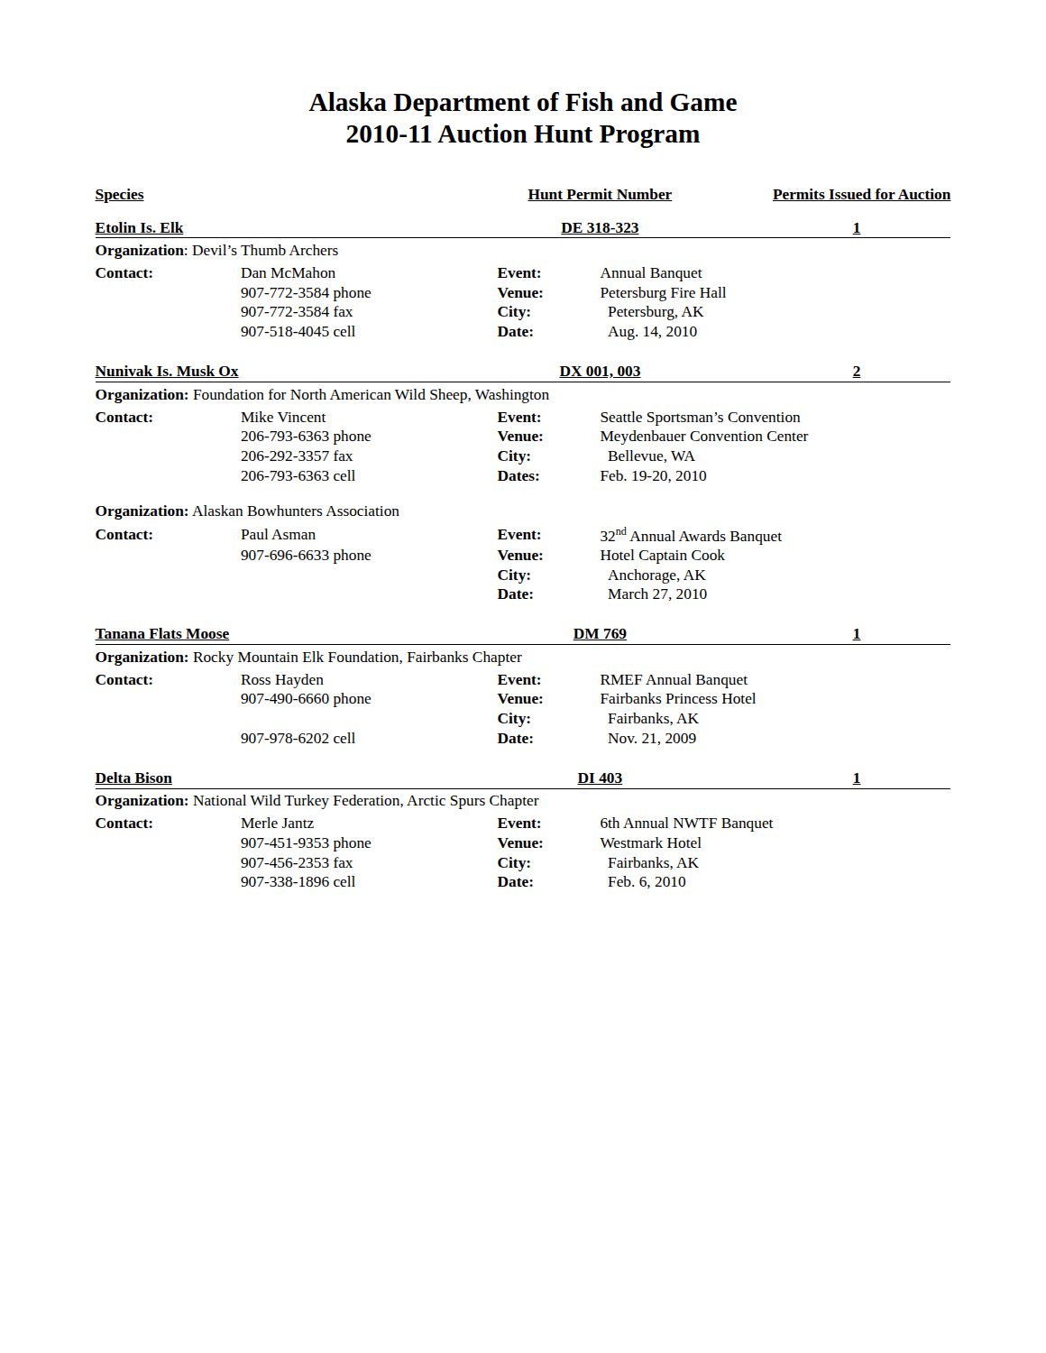Alaska Department of Fish and Game
2010-11 Auction Hunt Program
| Species | Hunt Permit Number | Permits Issued for Auction |
| Etolin Is. Elk | DE 318-323 | 1 |
Organization: Devil’s Thumb Archers
| Contact: | Dan McMahon | Event: | Annual Banquet |
| | 907-772-3584 phone | Venue: | Petersburg Fire Hall |
| | 907-772-3584 fax | City: | Petersburg, AK |
| | 907-518-4045 cell | Date: | Aug. 14, 2010 |
| Nunivak Is. Musk Ox | DX 001, 003 | 2 |
Organization: Foundation for North American Wild Sheep, Washington
| Contact: | Mike Vincent | Event: | Seattle Sportsman’s Convention |
| | 206-793-6363 phone | Venue: | Meydenbauer Convention Center |
| | 206-292-3357 fax | City: | Bellevue, WA |
| | 206-793-6363 cell | Dates: | Feb. 19-20, 2010 |
Organization: Alaskan Bowhunters Association
| Contact: | Paul Asman | Event: | 32 nd Annual Awards Banquet |
| | 907-696-6633 phone | Venue: | Hotel Captain Cook |
| | | City: | Anchorage, AK |
| | | Date: | March 27, 2010 |
| Tanana Flats Moose | DM 769 | 1 |
Organization: Rocky Mountain Elk Foundation, Fairbanks Chapter
| Contact: | Ross Hayden | Event: | RMEF Annual Banquet |
| | 907-490-6660 phone | Venue: | Fairbanks Princess Hotel |
| | | City: | Fairbanks, AK |
| | 907-978-6202 cell | Date: | Nov. 21, 2009 |
| Delta Bison | DI 403 | 1 |
Organization: National Wild Turkey Federation, Arctic Spurs Chapter
| Contact: | Merle Jantz | Event: | 6th Annual NWTF Banquet |
| | 907-451-9353 phone | Venue: | Westmark Hotel |
| | 907-456-2353 fax | City: | Fairbanks, AK |
| | 907-338-1896 cell | Date: | Feb. 6, 2010 |